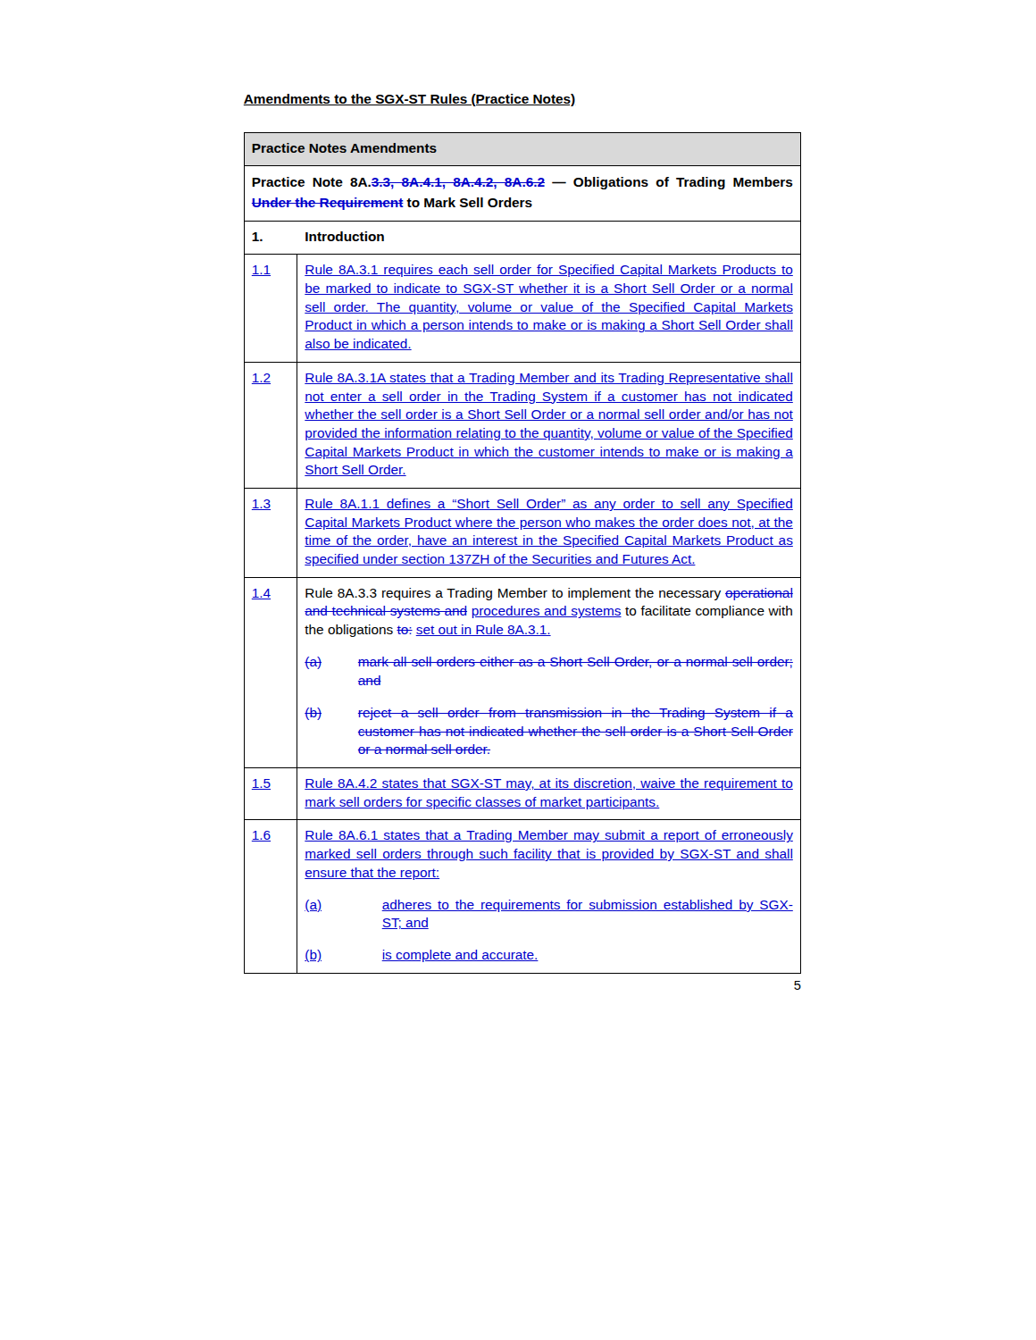Amendments to the SGX-ST Rules (Practice Notes)
| Practice Notes Amendments |
| Practice Note 8A. 3.3, 8A.4.1, 8A.4.2, 8A.6.2 — Obligations of Trading Members Under the Requirement to Mark Sell Orders |
| 1. Introduction |
| 1.1 | Rule 8A.3.1 requires each sell order for Specified Capital Markets Products to be marked to indicate to SGX-ST whether it is a Short Sell Order or a normal sell order. The quantity, volume or value of the Specified Capital Markets Product in which a person intends to make or is making a Short Sell Order shall also be indicated. |
| 1.2 | Rule 8A.3.1A states that a Trading Member and its Trading Representative shall not enter a sell order in the Trading System if a customer has not indicated whether the sell order is a Short Sell Order or a normal sell order and/or has not provided the information relating to the quantity, volume or value of the Specified Capital Markets Product in which the customer intends to make or is making a Short Sell Order. |
| 1.3 | Rule 8A.1.1 defines a “Short Sell Order” as any order to sell any Specified Capital Markets Product where the person who makes the order does not, at the time of the order, have an interest in the Specified Capital Markets Product as specified under section 137ZH of the Securities and Futures Act. |
| 1.4 | Rule 8A.3.3 requires a Trading Member to implement the necessary operational and technical systems and procedures and systems to facilitate compliance with the obligations to: set out in Rule 8A.3.1. (a) mark all sell orders either as a Short Sell Order, or a normal sell order; and (b) reject a sell order from transmission in the Trading System if a customer has not indicated whether the sell order is a Short Sell Order or a normal sell order. |
| 1.5 | Rule 8A.4.2 states that SGX-ST may, at its discretion, waive the requirement to mark sell orders for specific classes of market participants. |
| 1.6 | Rule 8A.6.1 states that a Trading Member may submit a report of erroneously marked sell orders through such facility that is provided by SGX-ST and shall ensure that the report: (a) adheres to the requirements for submission established by SGX-ST; and (b) is complete and accurate. |
5